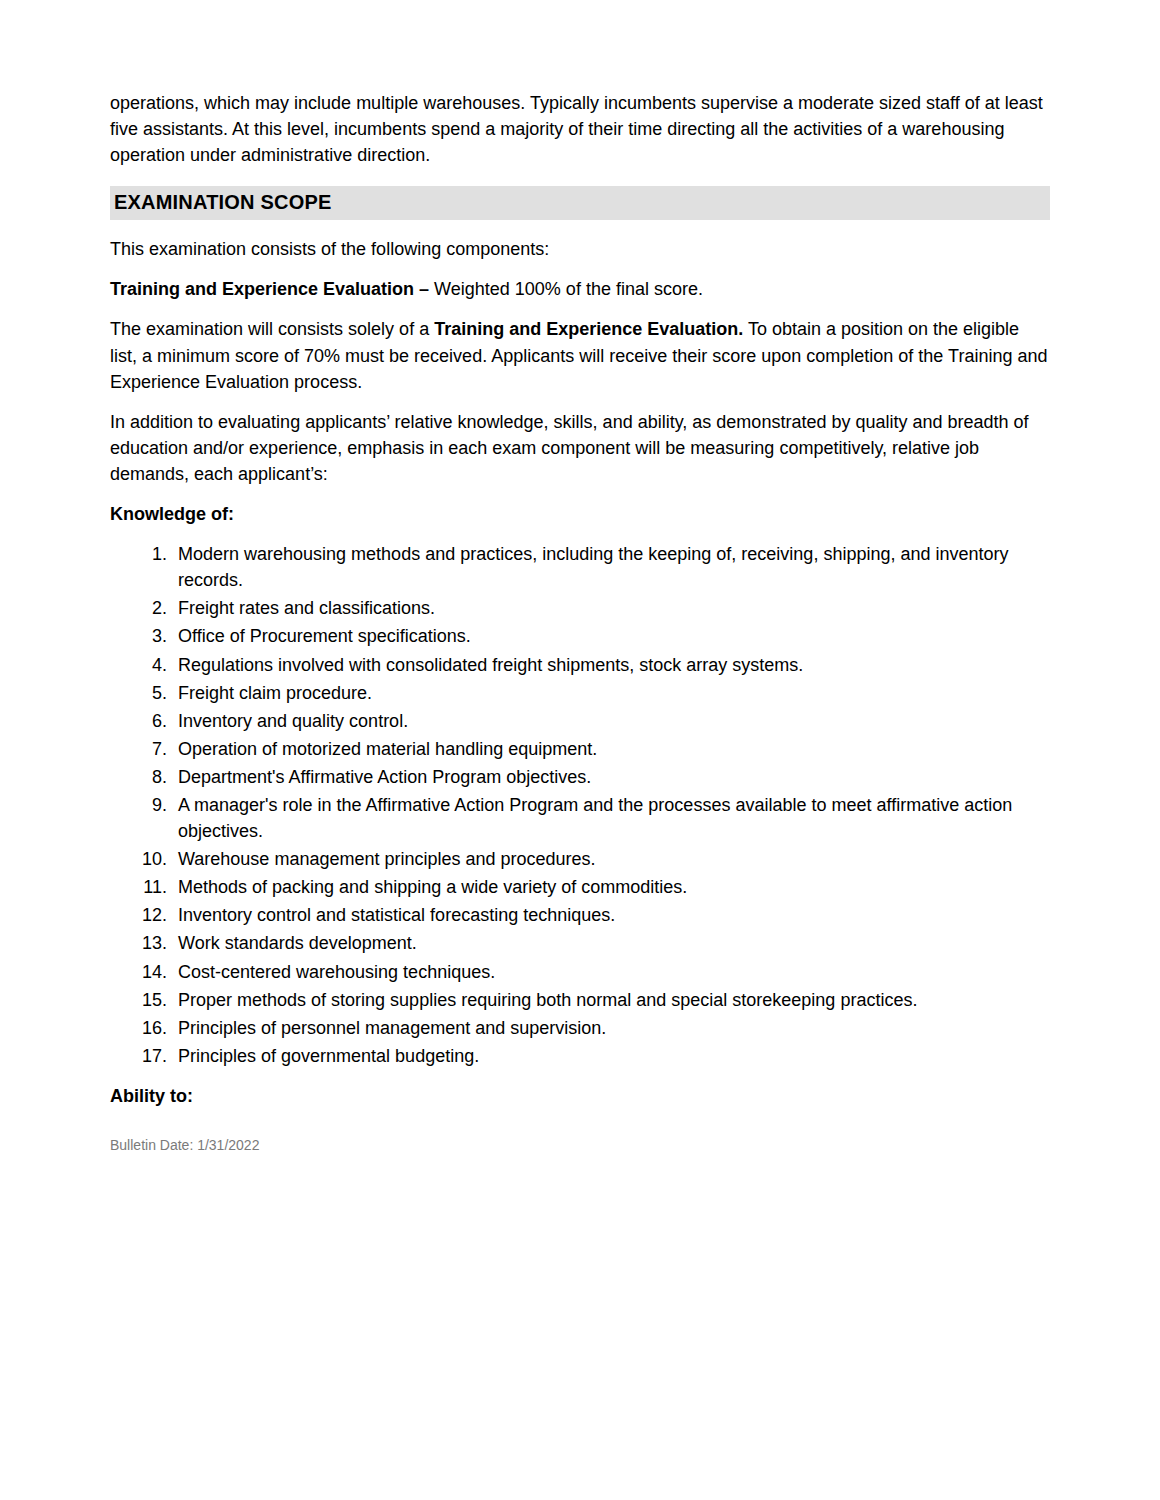operations, which may include multiple warehouses. Typically incumbents supervise a moderate sized staff of at least five assistants. At this level, incumbents spend a majority of their time directing all the activities of a warehousing operation under administrative direction.
EXAMINATION SCOPE
This examination consists of the following components:
Training and Experience Evaluation – Weighted 100% of the final score.
The examination will consists solely of a Training and Experience Evaluation. To obtain a position on the eligible list, a minimum score of 70% must be received. Applicants will receive their score upon completion of the Training and Experience Evaluation process.
In addition to evaluating applicants’ relative knowledge, skills, and ability, as demonstrated by quality and breadth of education and/or experience, emphasis in each exam component will be measuring competitively, relative job demands, each applicant’s:
Knowledge of:
Modern warehousing methods and practices, including the keeping of, receiving, shipping, and inventory records.
Freight rates and classifications.
Office of Procurement specifications.
Regulations involved with consolidated freight shipments, stock array systems.
Freight claim procedure.
Inventory and quality control.
Operation of motorized material handling equipment.
Department's Affirmative Action Program objectives.
A manager's role in the Affirmative Action Program and the processes available to meet affirmative action objectives.
Warehouse management principles and procedures.
Methods of packing and shipping a wide variety of commodities.
Inventory control and statistical forecasting techniques.
Work standards development.
Cost-centered warehousing techniques.
Proper methods of storing supplies requiring both normal and special storekeeping practices.
Principles of personnel management and supervision.
Principles of governmental budgeting.
Ability to:
Bulletin Date: 1/31/2022